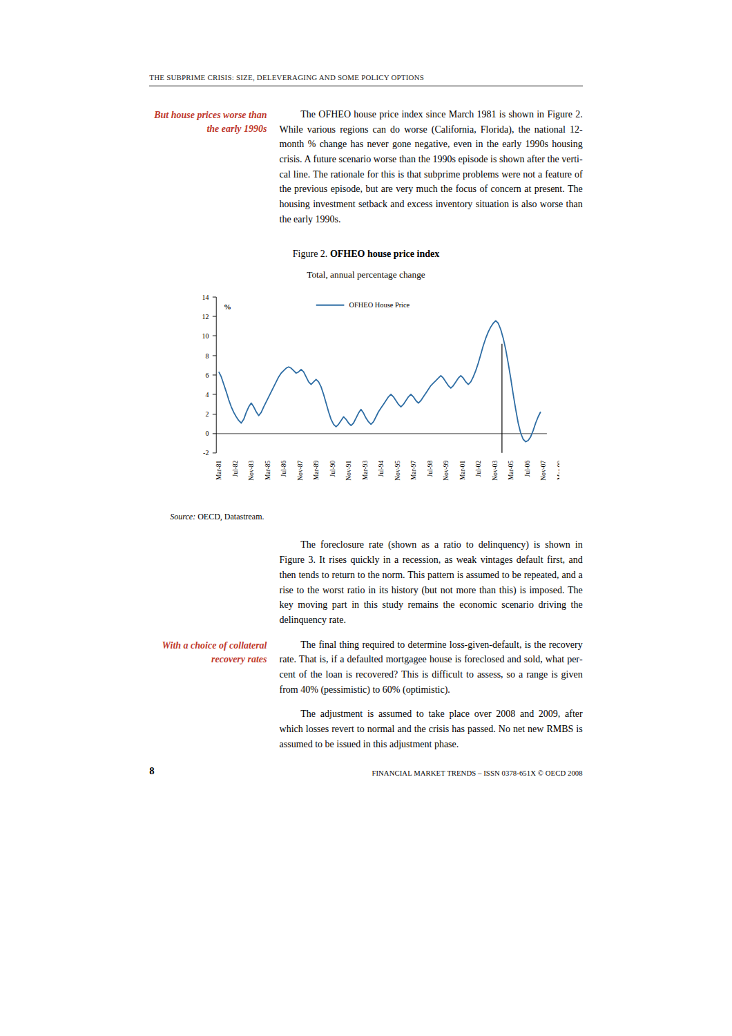The Subprime Crisis: Size, Deleveraging and Some Policy Options
But house prices worse than the early 1990s
The OFHEO house price index since March 1981 is shown in Figure 2. While various regions can do worse (California, Florida), the national 12-month % change has never gone negative, even in the early 1990s housing crisis. A future scenario worse than the 1990s episode is shown after the vertical line. The rationale for this is that subprime problems were not a feature of the previous episode, but are very much the focus of concern at present. The housing investment setback and excess inventory situation is also worse than the early 1990s.
Figure 2. OFHEO house price index
Total, annual percentage change
14 12 10 8 6 4 2 0 -2 % OFHEO House Price Mar-81 Jul-82 Nov-83 Mar-85 Jul-86 Nov-87 Mar-89 Jul-90 Nov-91 Mar-93 Jul-94 Nov-95 Mar-97 Jul-98 Nov-99 Mar-01 Jul-02 Nov-03 Mar-05 Jul-06 Nov-07 Mar-09
Source: OECD, Datastream.
The foreclosure rate (shown as a ratio to delinquency) is shown in Figure 3. It rises quickly in a recession, as weak vintages default first, and then tends to return to the norm. This pattern is assumed to be repeated, and a rise to the worst ratio in its history (but not more than this) is imposed. The key moving part in this study remains the economic scenario driving the delinquency rate.
With a choice of collateral recovery rates
The final thing required to determine loss-given-default, is the recovery rate. That is, if a defaulted mortgagee house is foreclosed and sold, what percent of the loan is recovered? This is difficult to assess, so a range is given from 40% (pessimistic) to 60% (optimistic).
The adjustment is assumed to take place over 2008 and 2009, after which losses revert to normal and the crisis has passed. No net new RMBS is assumed to be issued in this adjustment phase.
8
FINANCIAL MARKET TRENDS – ISSN 0378-651X © OECD 2008